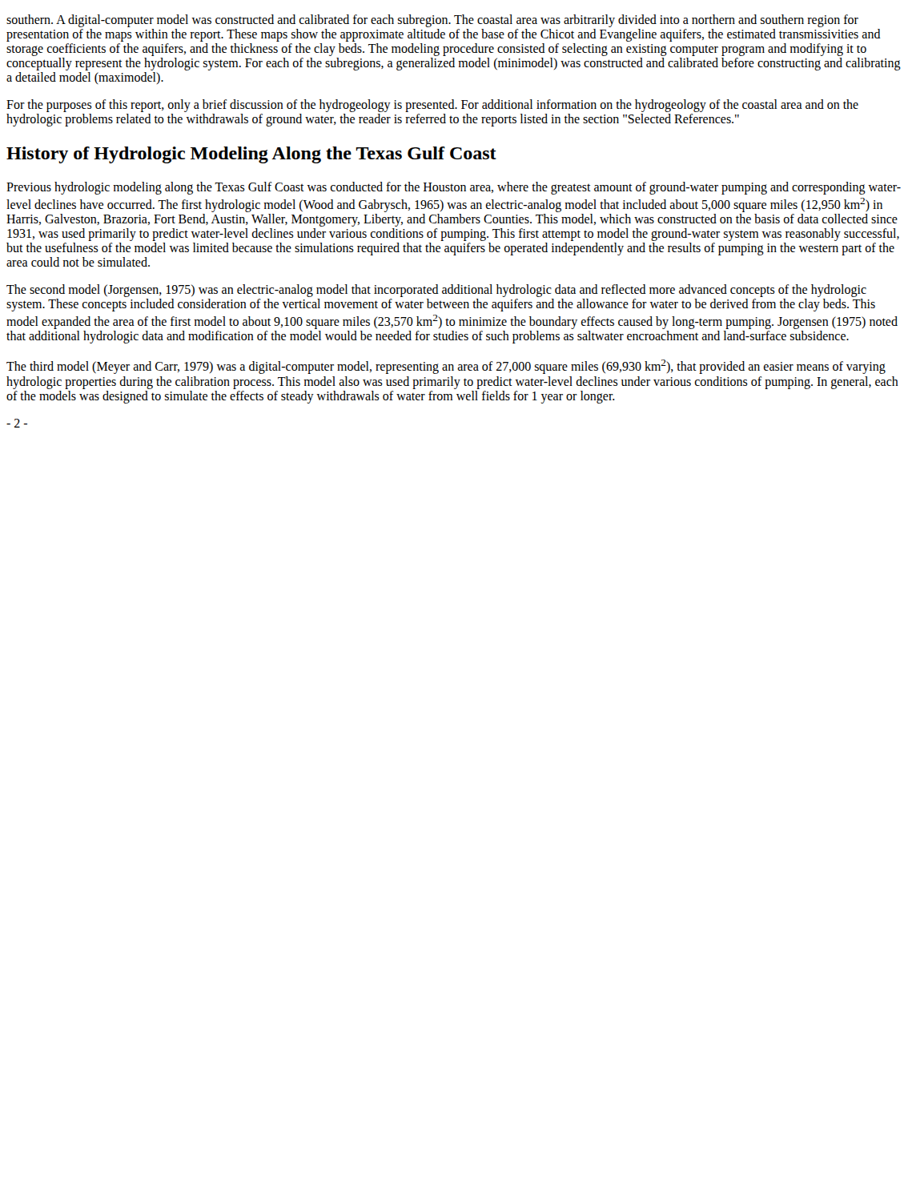southern. A digital-computer model was constructed and calibrated for each subregion. The coastal area was arbitrarily divided into a northern and southern region for presentation of the maps within the report. These maps show the approximate altitude of the base of the Chicot and Evangeline aquifers, the estimated transmissivities and storage coefficients of the aquifers, and the thickness of the clay beds. The modeling procedure consisted of selecting an existing computer program and modifying it to conceptually represent the hydrologic system. For each of the subregions, a generalized model (minimodel) was constructed and calibrated before constructing and calibrating a detailed model (maximodel).
For the purposes of this report, only a brief discussion of the hydrogeology is presented. For additional information on the hydrogeology of the coastal area and on the hydrologic problems related to the withdrawals of ground water, the reader is referred to the reports listed in the section "Selected References."
History of Hydrologic Modeling Along the Texas Gulf Coast
Previous hydrologic modeling along the Texas Gulf Coast was conducted for the Houston area, where the greatest amount of ground-water pumping and corresponding water-level declines have occurred. The first hydrologic model (Wood and Gabrysch, 1965) was an electric-analog model that included about 5,000 square miles (12,950 km2) in Harris, Galveston, Brazoria, Fort Bend, Austin, Waller, Montgomery, Liberty, and Chambers Counties. This model, which was constructed on the basis of data collected since 1931, was used primarily to predict water-level declines under various conditions of pumping. This first attempt to model the ground-water system was reasonably successful, but the usefulness of the model was limited because the simulations required that the aquifers be operated independently and the results of pumping in the western part of the area could not be simulated.
The second model (Jorgensen, 1975) was an electric-analog model that incorporated additional hydrologic data and reflected more advanced concepts of the hydrologic system. These concepts included consideration of the vertical movement of water between the aquifers and the allowance for water to be derived from the clay beds. This model expanded the area of the first model to about 9,100 square miles (23,570 km2) to minimize the boundary effects caused by long-term pumping. Jorgensen (1975) noted that additional hydrologic data and modification of the model would be needed for studies of such problems as saltwater encroachment and land-surface subsidence.
The third model (Meyer and Carr, 1979) was a digital-computer model, representing an area of 27,000 square miles (69,930 km2), that provided an easier means of varying hydrologic properties during the calibration process. This model also was used primarily to predict water-level declines under various conditions of pumping. In general, each of the models was designed to simulate the effects of steady withdrawals of water from well fields for 1 year or longer.
- 2 -